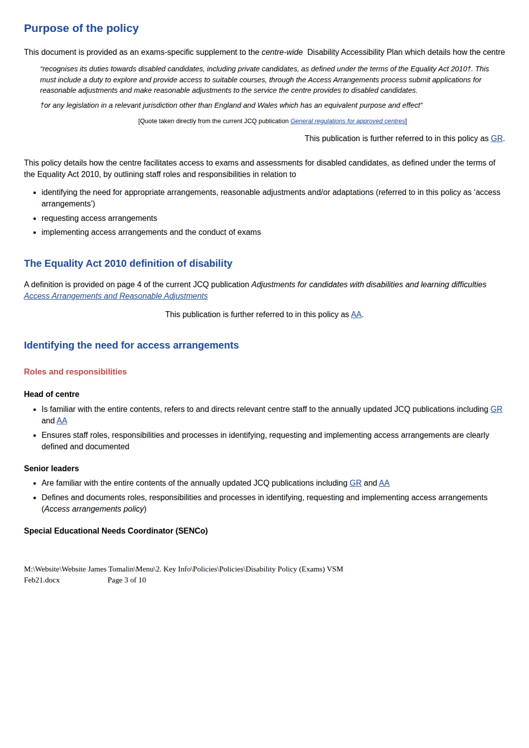Purpose of the policy
This document is provided as an exams-specific supplement to the centre-wide Disability Accessibility Plan which details how the centre
“recognises its duties towards disabled candidates, including private candidates, as defined under the terms of the Equality Act 2010†. This must include a duty to explore and provide access to suitable courses, through the Access Arrangements process submit applications for reasonable adjustments and make reasonable adjustments to the service the centre provides to disabled candidates.
†or any legislation in a relevant jurisdiction other than England and Wales which has an equivalent purpose and effect”
[Quote taken directly from the current JCQ publication General regulations for approved centres]
This publication is further referred to in this policy as GR.
This policy details how the centre facilitates access to exams and assessments for disabled candidates, as defined under the terms of the Equality Act 2010, by outlining staff roles and responsibilities in relation to
identifying the need for appropriate arrangements, reasonable adjustments and/or adaptations (referred to in this policy as ‘access arrangements’)
requesting access arrangements
implementing access arrangements and the conduct of exams
The Equality Act 2010 definition of disability
A definition is provided on page 4 of the current JCQ publication Adjustments for candidates with disabilities and learning difficulties Access Arrangements and Reasonable Adjustments
This publication is further referred to in this policy as AA.
Identifying the need for access arrangements
Roles and responsibilities
Head of centre
Is familiar with the entire contents, refers to and directs relevant centre staff to the annually updated JCQ publications including GR and AA
Ensures staff roles, responsibilities and processes in identifying, requesting and implementing access arrangements are clearly defined and documented
Senior leaders
Are familiar with the entire contents of the annually updated JCQ publications including GR and AA
Defines and documents roles, responsibilities and processes in identifying, requesting and implementing access arrangements (Access arrangements policy)
Special Educational Needs Coordinator (SENCo)
M:\Website\Website James Tomalin\Menu\2. Key Info\Policies\Policies\Disability Policy (Exams) VSM Feb21.docx Page 3 of 10